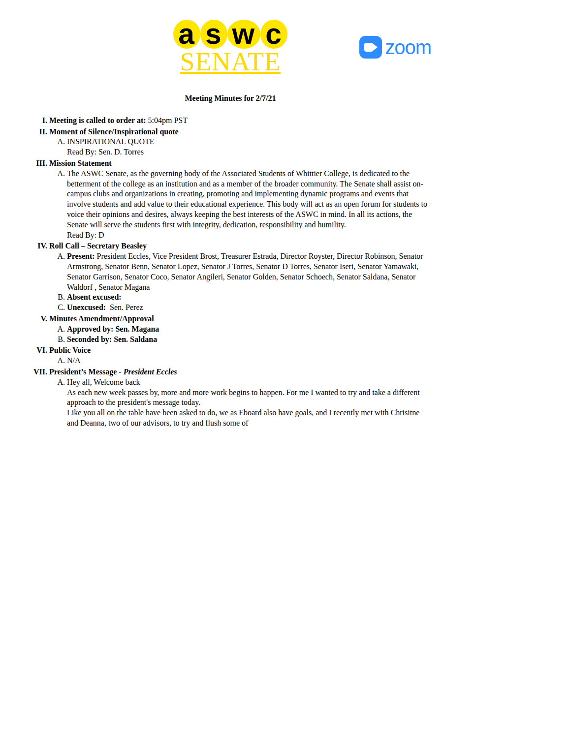aswc
SENATE
zoom
Meeting Minutes for 2/7/21
Meeting is called to order at: 5:04pm PST
Moment of Silence/Inspirational quote
INSPIRATIONAL QUOTE
Read By: Sen. D. Torres
Mission Statement
The ASWC Senate, as the governing body of the Associated Students of Whittier College, is dedicated to the betterment of the college as an institution and as a member of the broader community. The Senate shall assist on-campus clubs and organizations in creating, promoting and implementing dynamic programs and events that involve students and add value to their educational experience. This body will act as an open forum for students to voice their opinions and desires, always keeping the best interests of the ASWC in mind. In all its actions, the Senate will serve the students first with integrity, dedication, responsibility and humility.
Read By: D
Roll Call – Secretary Beasley
Present: President Eccles, Vice President Brost, Treasurer Estrada, Director Royster, Director Robinson, Senator Armstrong, Senator Benn, Senator Lopez, Senator J Torres, Senator D Torres, Senator Iseri, Senator Yamawaki, Senator Garrison, Senator Coco, Senator Angileri, Senator Golden, Senator Schoech, Senator Saldana, Senator Waldorf , Senator Magana
Absent excused:
Unexcused: Sen. Perez
Minutes Amendment/Approval
Approved by: Sen. Magana
Seconded by: Sen. Saldana
Public Voice
N/A
President’s Message - President Eccles
Hey all, Welcome back
As each new week passes by, more and more work begins to happen. For me I wanted to try and take a different approach to the president's message today.
Like you all on the table have been asked to do, we as Eboard also have goals, and I recently met with Chrisitne and Deanna, two of our advisors, to try and flush some of